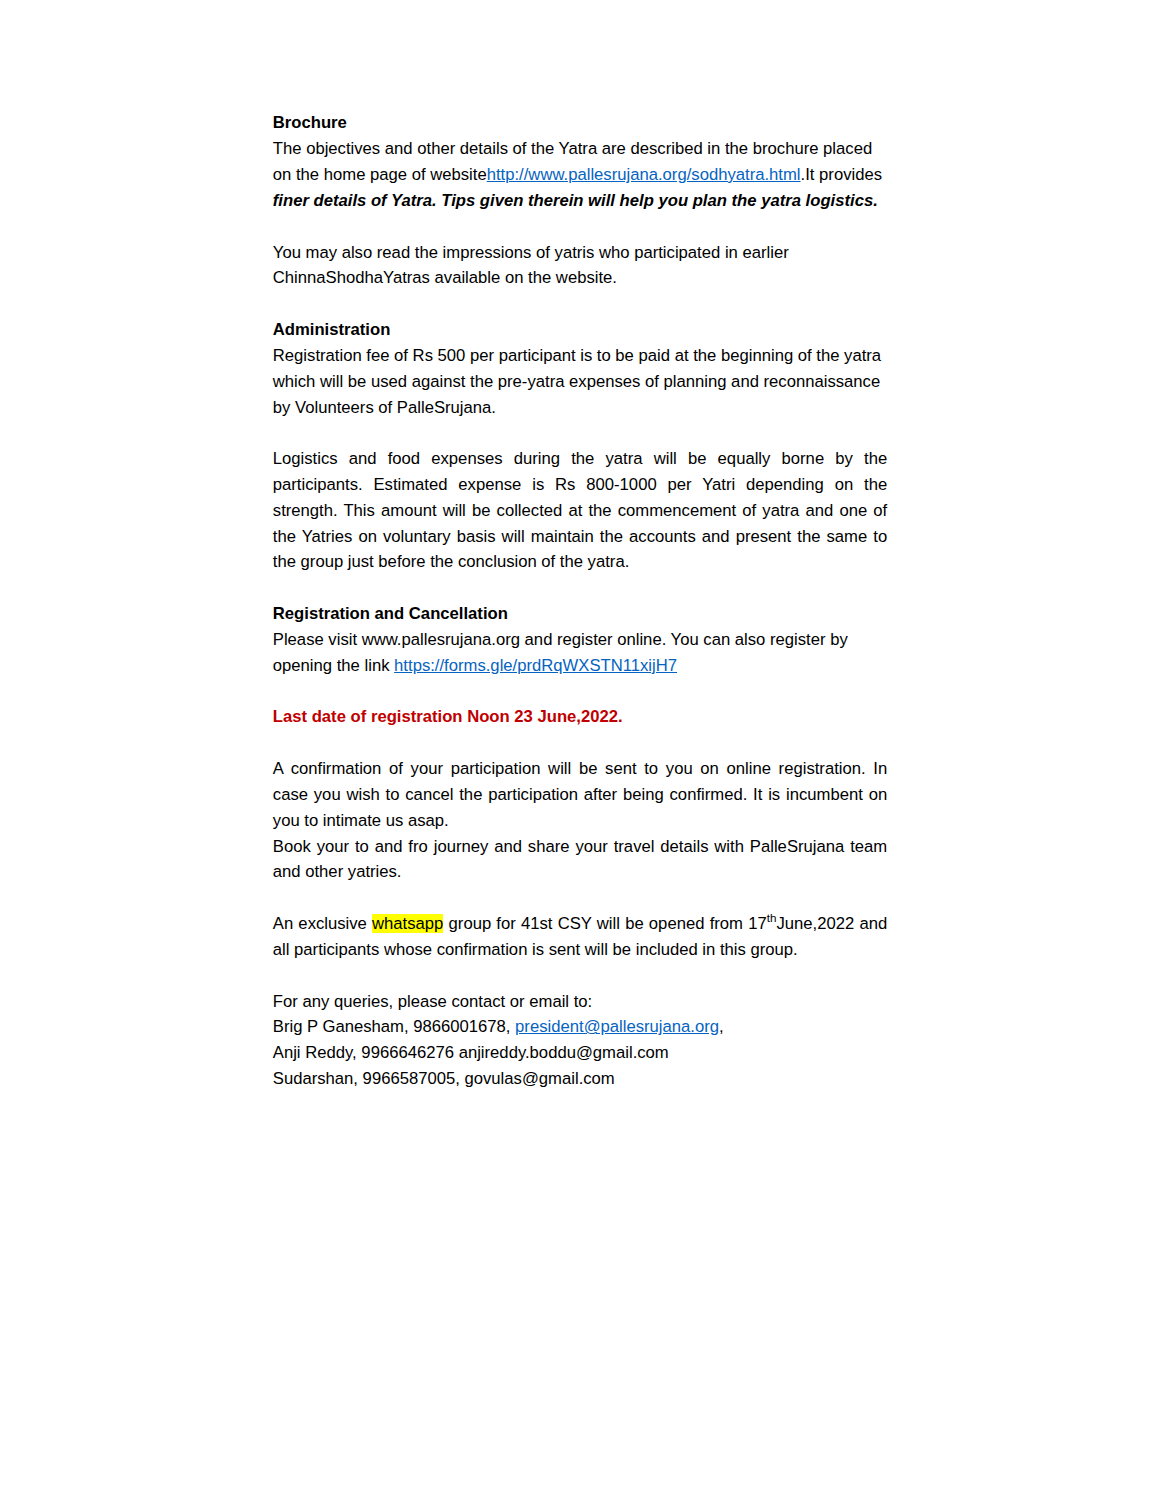Brochure
The objectives and other details of the Yatra are described in the brochure placed on the home page of websitehttp://www.pallesrujana.org/sodhyatra.html.It provides finer details of Yatra. Tips given therein will help you plan the yatra logistics.
You may also read the impressions of yatris who participated in earlier ChinnaShodhaYatras available on the website.
Administration
Registration fee of Rs 500 per participant is to be paid at the beginning of the yatra which will be used against the pre-yatra expenses of planning and reconnaissance by Volunteers of PalleSrujana.
Logistics and food expenses during the yatra will be equally borne by the participants. Estimated expense is Rs 800-1000 per Yatri depending on the strength. This amount will be collected at the commencement of yatra and one of the Yatries on voluntary basis will maintain the accounts and present the same to the group just before the conclusion of the yatra.
Registration and Cancellation
Please visit www.pallesrujana.org and register online. You can also register by opening the link https://forms.gle/prdRqWXSTN11xijH7
Last date of registration Noon 23 June,2022.
A confirmation of your participation will be sent to you on online registration. In case you wish to cancel the participation after being confirmed. It is incumbent on you to intimate us asap.
Book your to and fro journey and share your travel details with PalleSrujana team and other yatries.
An exclusive whatsapp group for 41st CSY will be opened from 17thJune,2022 and all participants whose confirmation is sent will be included in this group.
For any queries, please contact or email to:
Brig P Ganesham, 9866001678, president@pallesrujana.org,
Anji Reddy, 9966646276 anjireddy.boddu@gmail.com
Sudarshan, 9966587005, govulas@gmail.com